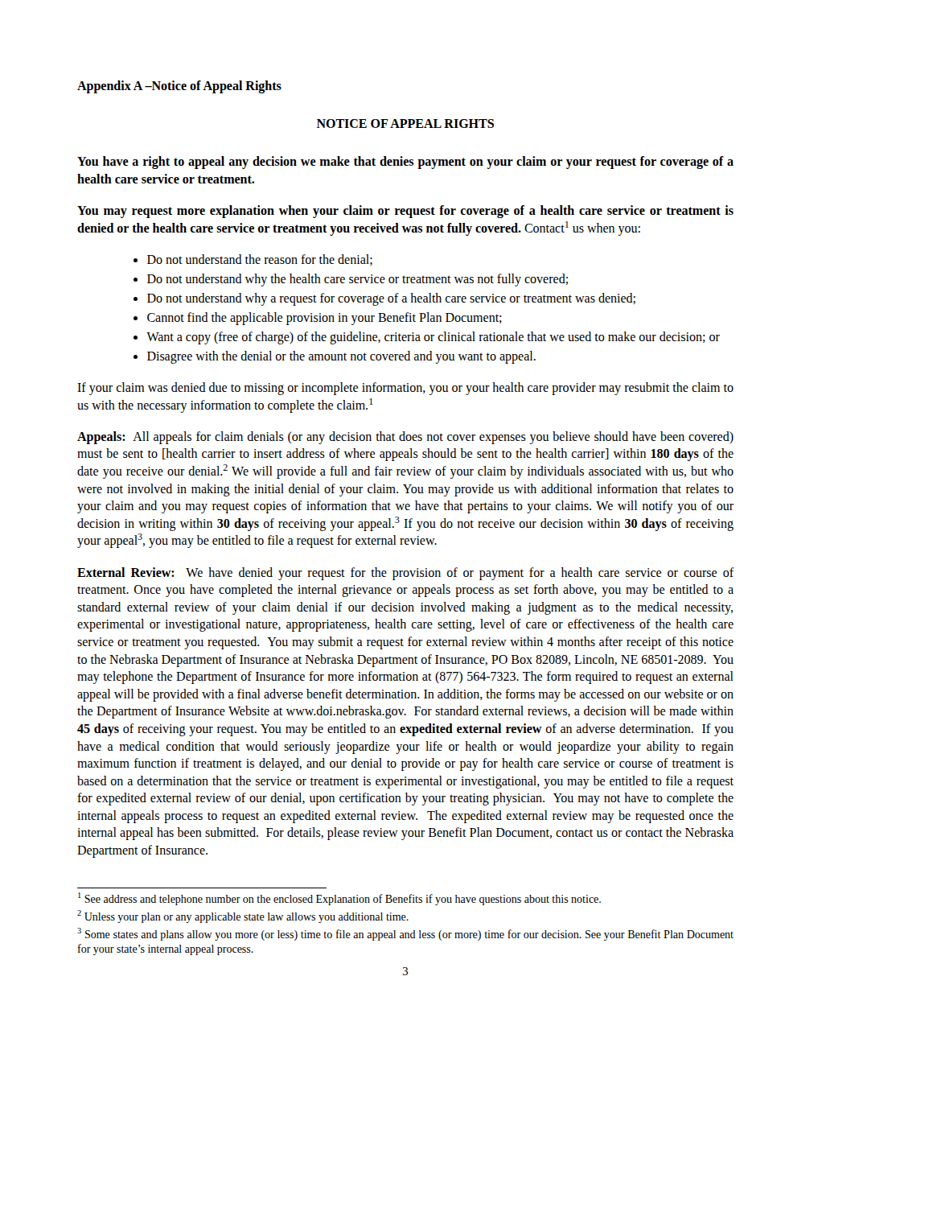Appendix A –Notice of Appeal Rights
NOTICE OF APPEAL RIGHTS
You have a right to appeal any decision we make that denies payment on your claim or your request for coverage of a health care service or treatment.
You may request more explanation when your claim or request for coverage of a health care service or treatment is denied or the health care service or treatment you received was not fully covered. Contact1 us when you:
Do not understand the reason for the denial;
Do not understand why the health care service or treatment was not fully covered;
Do not understand why a request for coverage of a health care service or treatment was denied;
Cannot find the applicable provision in your Benefit Plan Document;
Want a copy (free of charge) of the guideline, criteria or clinical rationale that we used to make our decision; or
Disagree with the denial or the amount not covered and you want to appeal.
If your claim was denied due to missing or incomplete information, you or your health care provider may resubmit the claim to us with the necessary information to complete the claim.1
Appeals: All appeals for claim denials (or any decision that does not cover expenses you believe should have been covered) must be sent to [health carrier to insert address of where appeals should be sent to the health carrier] within 180 days of the date you receive our denial.2 We will provide a full and fair review of your claim by individuals associated with us, but who were not involved in making the initial denial of your claim. You may provide us with additional information that relates to your claim and you may request copies of information that we have that pertains to your claims. We will notify you of our decision in writing within 30 days of receiving your appeal.3 If you do not receive our decision within 30 days of receiving your appeal3, you may be entitled to file a request for external review.
External Review: We have denied your request for the provision of or payment for a health care service or course of treatment. Once you have completed the internal grievance or appeals process as set forth above, you may be entitled to a standard external review of your claim denial if our decision involved making a judgment as to the medical necessity, experimental or investigational nature, appropriateness, health care setting, level of care or effectiveness of the health care service or treatment you requested. You may submit a request for external review within 4 months after receipt of this notice to the Nebraska Department of Insurance at Nebraska Department of Insurance, PO Box 82089, Lincoln, NE 68501-2089. You may telephone the Department of Insurance for more information at (877) 564-7323. The form required to request an external appeal will be provided with a final adverse benefit determination. In addition, the forms may be accessed on our website or on the Department of Insurance Website at www.doi.nebraska.gov. For standard external reviews, a decision will be made within 45 days of receiving your request. You may be entitled to an expedited external review of an adverse determination. If you have a medical condition that would seriously jeopardize your life or health or would jeopardize your ability to regain maximum function if treatment is delayed, and our denial to provide or pay for health care service or course of treatment is based on a determination that the service or treatment is experimental or investigational, you may be entitled to file a request for expedited external review of our denial, upon certification by your treating physician. You may not have to complete the internal appeals process to request an expedited external review. The expedited external review may be requested once the internal appeal has been submitted. For details, please review your Benefit Plan Document, contact us or contact the Nebraska Department of Insurance.
1 See address and telephone number on the enclosed Explanation of Benefits if you have questions about this notice.
2 Unless your plan or any applicable state law allows you additional time.
3 Some states and plans allow you more (or less) time to file an appeal and less (or more) time for our decision. See your Benefit Plan Document for your state’s internal appeal process.
3